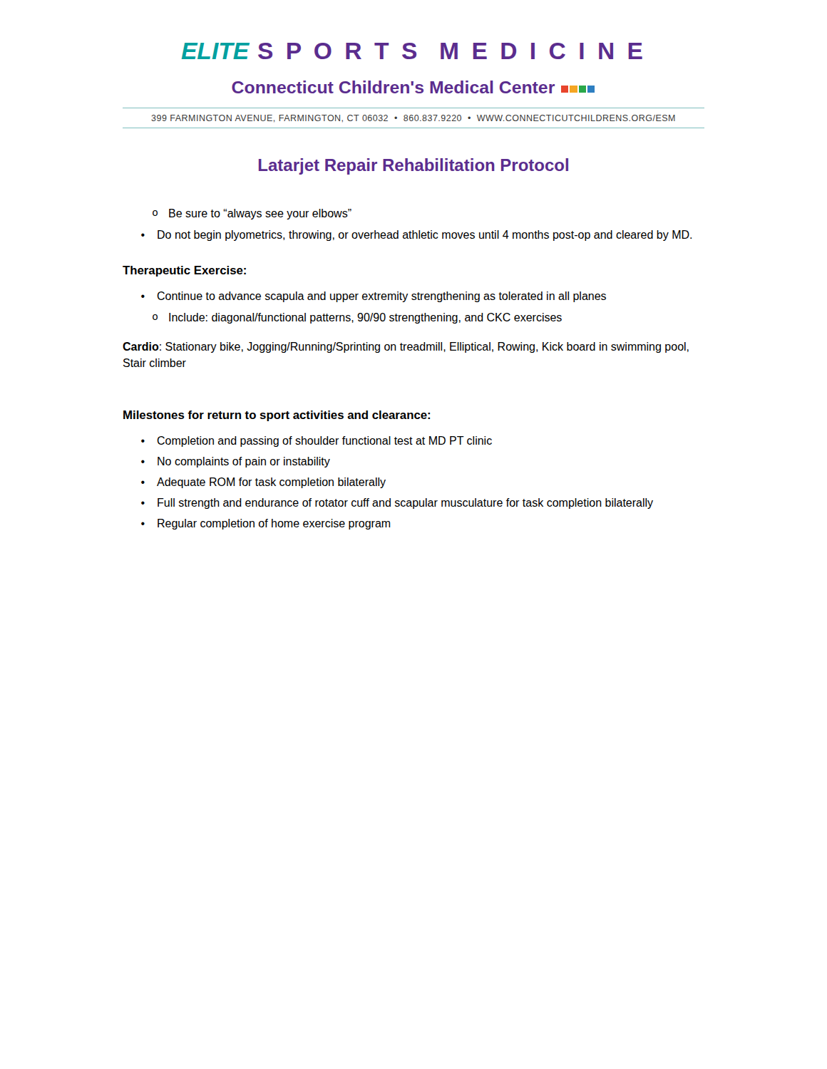ELITES P O R T S M E D I C I N E
Connecticut Children's Medical Center
399 FARMINGTON AVENUE, FARMINGTON, CT 06032 • 860.837.9220 • WWW.CONNECTICUTCHILDRENS.ORG/ESM
Latarjet Repair Rehabilitation Protocol
Be sure to “always see your elbows”
Do not begin plyometrics, throwing, or overhead athletic moves until 4 months post-op and cleared by MD.
Therapeutic Exercise:
Continue to advance scapula and upper extremity strengthening as tolerated in all planes
Include: diagonal/functional patterns, 90/90 strengthening, and CKC exercises
Cardio: Stationary bike, Jogging/Running/Sprinting on treadmill, Elliptical, Rowing, Kick board in swimming pool, Stair climber
Milestones for return to sport activities and clearance:
Completion and passing of shoulder functional test at MD PT clinic
No complaints of pain or instability
Adequate ROM for task completion bilaterally
Full strength and endurance of rotator cuff and scapular musculature for task completion bilaterally
Regular completion of home exercise program